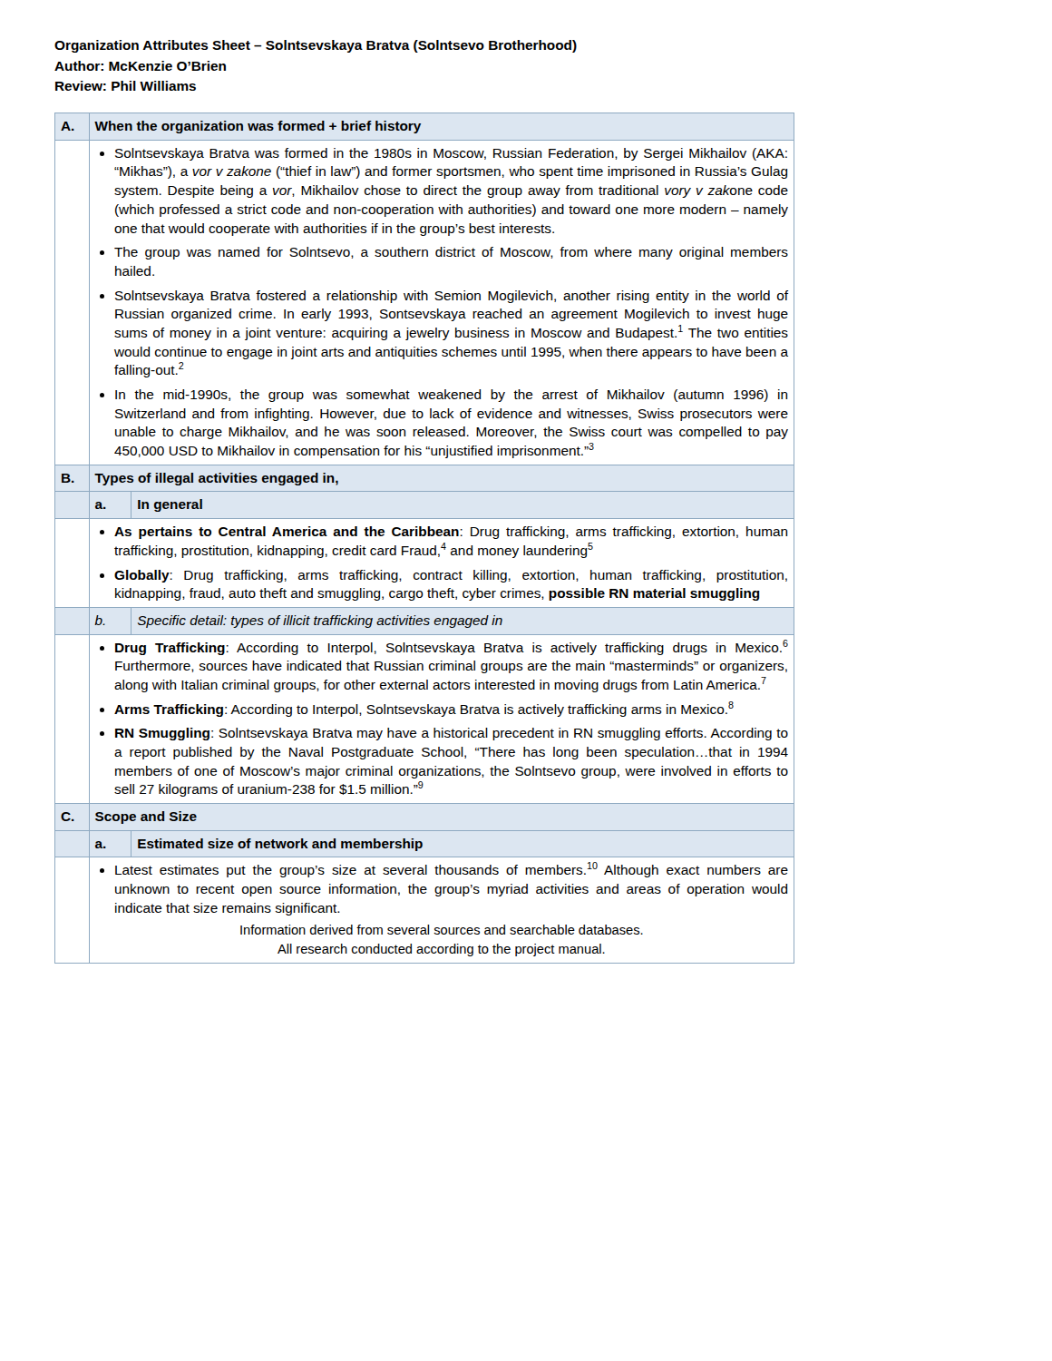Organization Attributes Sheet – Solntsevskaya Bratva (Solntsevo Brotherhood)
Author: McKenzie O’Brien
Review: Phil Williams
| A. | When the organization was formed + brief history |
| | Solntsevskaya Bratva was formed in the 1980s in Moscow, Russian Federation, by Sergei Mikhailov (AKA: “Mikhas”), a vor v zakone (“thief in law”) and former sportsmen, who spent time imprisoned in Russia’s Gulag system. Despite being a vor , Mikhailov chose to direct the group away from traditional vory v zak one code (which professed a strict code and non-cooperation with authorities) and toward one more modern – namely one that would cooperate with authorities if in the group’s best interests. The group was named for Solntsevo, a southern district of Moscow, from where many original members hailed. Solntsevskaya Bratva fostered a relationship with Semion Mogilevich, another rising entity in the world of Russian organized crime. In early 1993, Sontsevskaya reached an agreement Mogilevich to invest huge sums of money in a joint venture: acquiring a jewelry business in Moscow and Budapest. 1 The two entities would continue to engage in joint arts and antiquities schemes until 1995, when there appears to have been a falling-out. 2 In the mid-1990s, the group was somewhat weakened by the arrest of Mikhailov (autumn 1996) in Switzerland and from infighting. However, due to lack of evidence and witnesses, Swiss prosecutors were unable to charge Mikhailov, and he was soon released. Moreover, the Swiss court was compelled to pay 450,000 USD to Mikhailov in compensation for his “unjustified imprisonment.” 3 |
| B. | Types of illegal activities engaged in, |
| | a. | In general |
| | As pertains to Central America and the Caribbean : Drug trafficking, arms trafficking, extortion, human trafficking, prostitution, kidnapping, credit card Fraud, 4 and money laundering 5 Globally : Drug trafficking, arms trafficking, contract killing, extortion, human trafficking, prostitution, kidnapping, fraud, auto theft and smuggling, cargo theft, cyber crimes, possible RN material smuggling |
| | b. | Specific detail: types of illicit trafficking activities engaged in |
| | Drug Trafficking : According to Interpol, Solntsevskaya Bratva is actively trafficking drugs in Mexico. 6 Furthermore, sources have indicated that Russian criminal groups are the main “masterminds” or organizers, along with Italian criminal groups, for other external actors interested in moving drugs from Latin America. 7 Arms Trafficking : According to Interpol, Solntsevskaya Bratva is actively trafficking arms in Mexico. 8 RN Smuggling : Solntsevskaya Bratva may have a historical precedent in RN smuggling efforts. According to a report published by the Naval Postgraduate School, “There has long been speculation…that in 1994 members of one of Moscow’s major criminal organizations, the Solntsevo group, were involved in efforts to sell 27 kilograms of uranium-238 for $1.5 million.” 9 |
| C. | Scope and Size |
| | a. | Estimated size of network and membership |
| | Latest estimates put the group’s size at several thousands of members. 10 Although exact numbers are unknown to recent open source information, the group’s myriad activities and areas of operation would indicate that size remains significant. Information derived from several sources and searchable databases. All research conducted according to the project manual. |